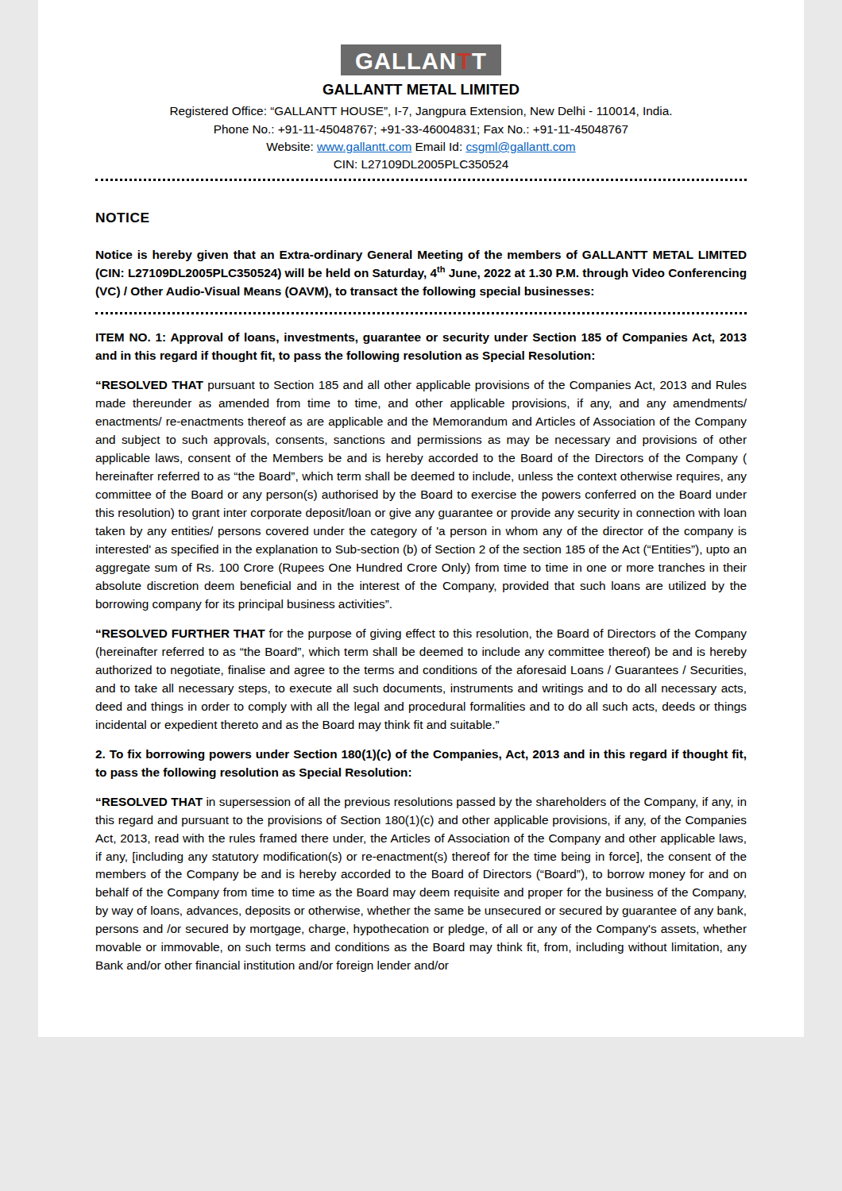GALLANTT
GALLANTT METAL LIMITED
Registered Office: “GALLANTT HOUSE”, I-7, Jangpura Extension, New Delhi - 110014, India.
Phone No.: +91-11-45048767; +91-33-46004831; Fax No.: +91-11-45048767
Website: www.gallantt.com Email Id: csgml@gallantt.com
CIN: L27109DL2005PLC350524
NOTICE
Notice is hereby given that an Extra-ordinary General Meeting of the members of GALLANTT METAL LIMITED (CIN: L27109DL2005PLC350524) will be held on Saturday, 4th June, 2022 at 1.30 P.M. through Video Conferencing (VC) / Other Audio-Visual Means (OAVM), to transact the following special businesses:
ITEM NO. 1: Approval of loans, investments, guarantee or security under Section 185 of Companies Act, 2013 and in this regard if thought fit, to pass the following resolution as Special Resolution:
“RESOLVED THAT pursuant to Section 185 and all other applicable provisions of the Companies Act, 2013 and Rules made thereunder as amended from time to time, and other applicable provisions, if any, and any amendments/ enactments/ re-enactments thereof as are applicable and the Memorandum and Articles of Association of the Company and subject to such approvals, consents, sanctions and permissions as may be necessary and provisions of other applicable laws, consent of the Members be and is hereby accorded to the Board of the Directors of the Company ( hereinafter referred to as “the Board”, which term shall be deemed to include, unless the context otherwise requires, any committee of the Board or any person(s) authorised by the Board to exercise the powers conferred on the Board under this resolution) to grant inter corporate deposit/loan or give any guarantee or provide any security in connection with loan taken by any entities/ persons covered under the category of 'a person in whom any of the director of the company is interested' as specified in the explanation to Sub-section (b) of Section 2 of the section 185 of the Act (“Entities”), upto an aggregate sum of Rs. 100 Crore (Rupees One Hundred Crore Only) from time to time in one or more tranches in their absolute discretion deem beneficial and in the interest of the Company, provided that such loans are utilized by the borrowing company for its principal business activities”.
“RESOLVED FURTHER THAT for the purpose of giving effect to this resolution, the Board of Directors of the Company (hereinafter referred to as “the Board”, which term shall be deemed to include any committee thereof) be and is hereby authorized to negotiate, finalise and agree to the terms and conditions of the aforesaid Loans / Guarantees / Securities, and to take all necessary steps, to execute all such documents, instruments and writings and to do all necessary acts, deed and things in order to comply with all the legal and procedural formalities and to do all such acts, deeds or things incidental or expedient thereto and as the Board may think fit and suitable.”
2. To fix borrowing powers under Section 180(1)(c) of the Companies, Act, 2013 and in this regard if thought fit, to pass the following resolution as Special Resolution:
“RESOLVED THAT in supersession of all the previous resolutions passed by the shareholders of the Company, if any, in this regard and pursuant to the provisions of Section 180(1)(c) and other applicable provisions, if any, of the Companies Act, 2013, read with the rules framed there under, the Articles of Association of the Company and other applicable laws, if any, [including any statutory modification(s) or re-enactment(s) thereof for the time being in force], the consent of the members of the Company be and is hereby accorded to the Board of Directors (“Board”), to borrow money for and on behalf of the Company from time to time as the Board may deem requisite and proper for the business of the Company, by way of loans, advances, deposits or otherwise, whether the same be unsecured or secured by guarantee of any bank, persons and /or secured by mortgage, charge, hypothecation or pledge, of all or any of the Company's assets, whether movable or immovable, on such terms and conditions as the Board may think fit, from, including without limitation, any Bank and/or other financial institution and/or foreign lender and/or